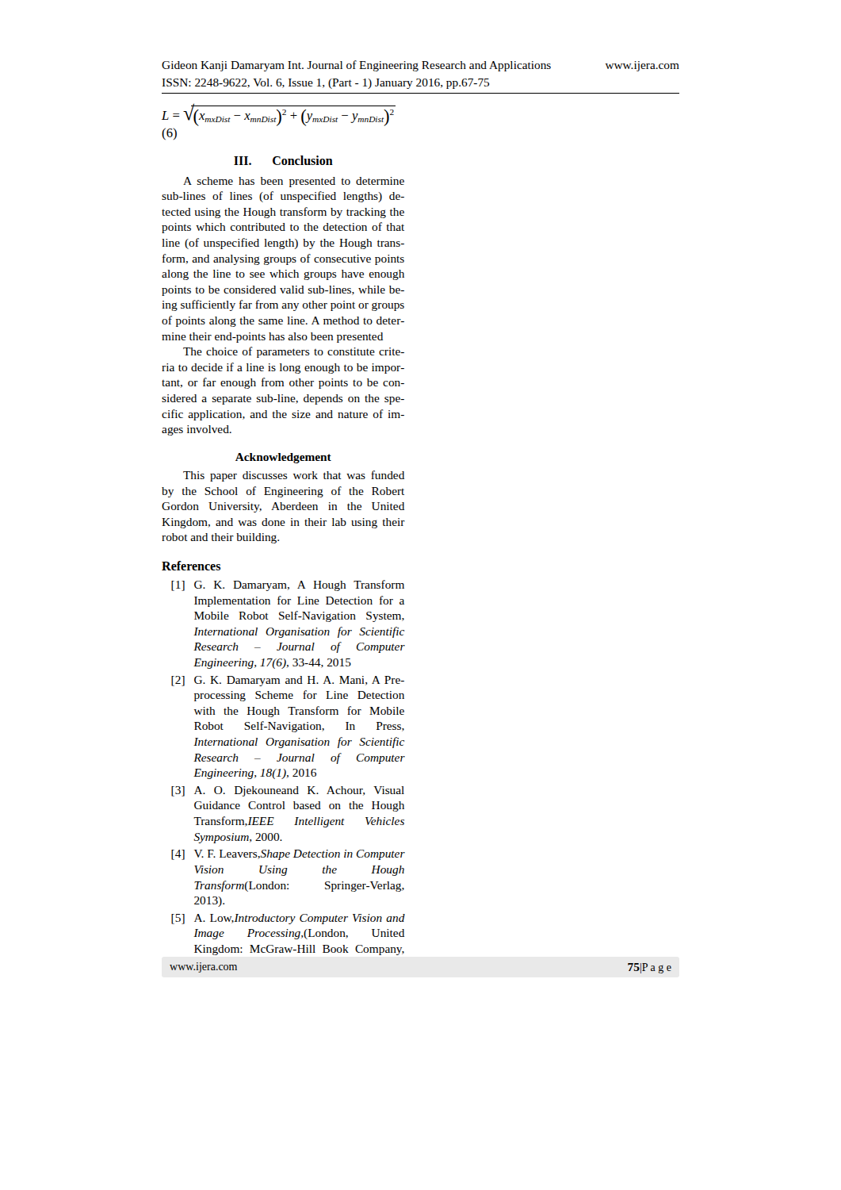Gideon Kanji Damaryam Int. Journal of Engineering Research and Applications www.ijera.com
ISSN: 2248-9622, Vol. 6, Issue 1, (Part - 1) January 2016, pp.67-75
L = (xmxDist − xmnDist) 2 + (ymxDist − ymnDist) 2 (6)
III. Conclusion
A scheme has been presented to determine sub-lines of lines (of unspecified lengths) detected using the Hough transform by tracking the points which contributed to the detection of that line (of unspecified length) by the Hough transform, and analysing groups of consecutive points along the line to see which groups have enough points to be considered valid sub-lines, while being sufficiently far from any other point or groups of points along the same line. A method to determine their end-points has also been presented
The choice of parameters to constitute criteria to decide if a line is long enough to be important, or far enough from other points to be considered a separate sub-line, depends on the specific application, and the size and nature of images involved.
Acknowledgement
This paper discusses work that was funded by the School of Engineering of the Robert Gordon University, Aberdeen in the United Kingdom, and was done in their lab using their robot and their building.
References
[1] G. K. Damaryam, A Hough Transform Implementation for Line Detection for a Mobile Robot Self-Navigation System, International Organisation for Scientific Research – Journal of Computer Engineering, 17(6), 33-44, 2015
[2] G. K. Damaryam and H. A. Mani, A Pre-processing Scheme for Line Detection with the Hough Transform for Mobile Robot Self-Navigation, In Press, International Organisation for Scientific Research – Journal of Computer Engineering, 18(1), 2016
[3] A. O. Djekouneand K. Achour, Visual Guidance Control based on the Hough Transform,IEEE Intelligent Vehicles Symposium, 2000.
[4] V. F. Leavers,Shape Detection in Computer Vision Using the Hough Transform(London: Springer-Verlag, 2013).
[5] A. Low,Introductory Computer Vision and Image Processing,(London, United Kingdom: McGraw-Hill Book Company, 1991).
www.ijera.com 75|P a g e